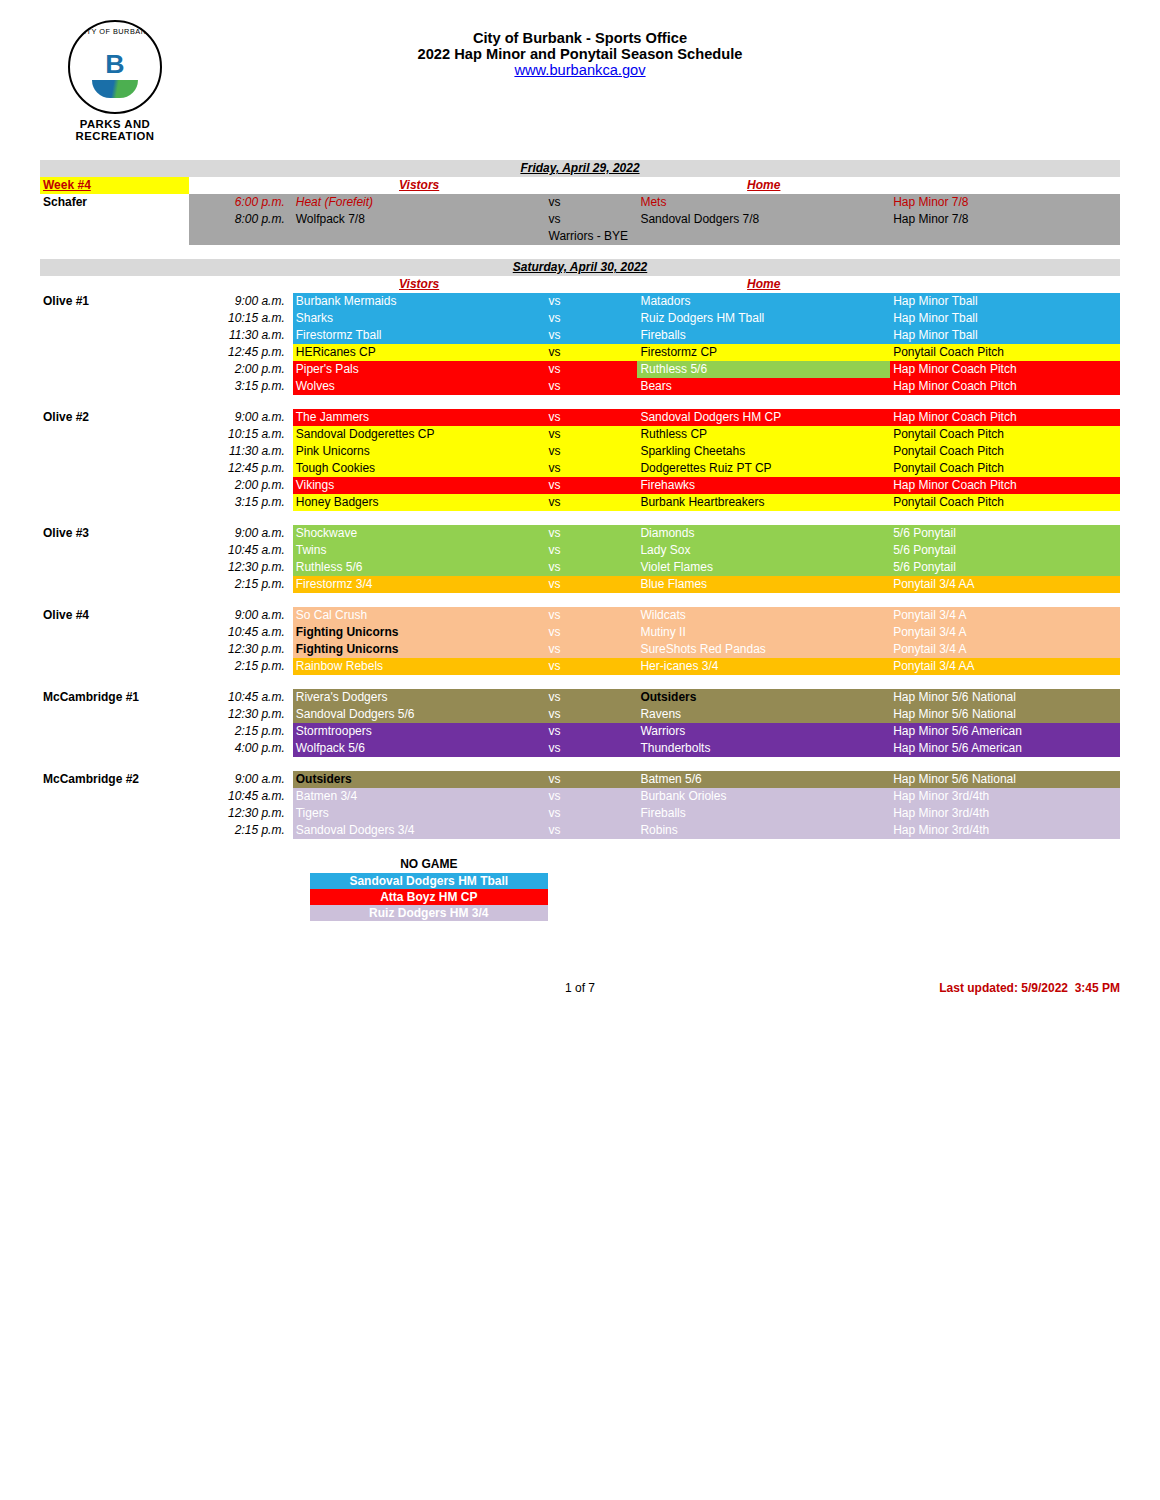CITY OF BURBANK
B
PARKS AND
RECREATION
City of Burbank - Sports Office
2022 Hap Minor and Ponytail Season Schedule
www.burbankca.gov
| Friday, April 29, 2022 |
| Week #4 | | Vistors | | Home | |
| Schafer | 6:00 p.m. | Heat (Forefeit) | vs | Mets | Hap Minor 7/8 |
| | 8:00 p.m. | Wolfpack 7/8 | vs | Sandoval Dodgers 7/8 | Hap Minor 7/8 |
| | | | Warriors - BYE | | |
| Saturday, April 30, 2022 |
| | | Vistors | | Home | |
| Olive #1 | 9:00 a.m. | Burbank Mermaids | vs | Matadors | Hap Minor Tball |
| | 10:15 a.m. | Sharks | vs | Ruiz Dodgers HM Tball | Hap Minor Tball |
| | 11:30 a.m. | Firestormz Tball | vs | Fireballs | Hap Minor Tball |
| | 12:45 p.m. | HERicanes CP | vs | Firestormz CP | Ponytail Coach Pitch |
| | 2:00 p.m. | Piper's Pals | vs | Ruthless 5/6 | Hap Minor Coach Pitch |
| | 3:15 p.m. | Wolves | vs | Bears | Hap Minor Coach Pitch |
| Olive #2 | 9:00 a.m. | The Jammers | vs | Sandoval Dodgers HM CP | Hap Minor Coach Pitch |
| | 10:15 a.m. | Sandoval Dodgerettes CP | vs | Ruthless CP | Ponytail Coach Pitch |
| | 11:30 a.m. | Pink Unicorns | vs | Sparkling Cheetahs | Ponytail Coach Pitch |
| | 12:45 p.m. | Tough Cookies | vs | Dodgerettes Ruiz PT CP | Ponytail Coach Pitch |
| | 2:00 p.m. | Vikings | vs | Firehawks | Hap Minor Coach Pitch |
| | 3:15 p.m. | Honey Badgers | vs | Burbank Heartbreakers | Ponytail Coach Pitch |
| Olive #3 | 9:00 a.m. | Shockwave | vs | Diamonds | 5/6 Ponytail |
| | 10:45 a.m. | Twins | vs | Lady Sox | 5/6 Ponytail |
| | 12:30 p.m. | Ruthless 5/6 | vs | Violet Flames | 5/6 Ponytail |
| | 2:15 p.m. | Firestormz 3/4 | vs | Blue Flames | Ponytail 3/4 AA |
| Olive #4 | 9:00 a.m. | So Cal Crush | vs | Wildcats | Ponytail 3/4 A |
| | 10:45 a.m. | Fighting Unicorns | vs | Mutiny II | Ponytail 3/4 A |
| | 12:30 p.m. | Fighting Unicorns | vs | SureShots Red Pandas | Ponytail 3/4 A |
| | 2:15 p.m. | Rainbow Rebels | vs | Her-icanes 3/4 | Ponytail 3/4 AA |
| McCambridge #1 | 10:45 a.m. | Rivera's Dodgers | vs | Outsiders | Hap Minor 5/6 National |
| | 12:30 p.m. | Sandoval Dodgers 5/6 | vs | Ravens | Hap Minor 5/6 National |
| | 2:15 p.m. | Stormtroopers | vs | Warriors | Hap Minor 5/6 American |
| | 4:00 p.m. | Wolfpack 5/6 | vs | Thunderbolts | Hap Minor 5/6 American |
| McCambridge #2 | 9:00 a.m. | Outsiders | vs | Batmen 5/6 | Hap Minor 5/6 National |
| | 10:45 a.m. | Batmen 3/4 | vs | Burbank Orioles | Hap Minor 3rd/4th |
| | 12:30 p.m. | Tigers | vs | Fireballs | Hap Minor 3rd/4th |
| | 2:15 p.m. | Sandoval Dodgers 3/4 | vs | Robins | Hap Minor 3rd/4th |
NO GAME
| Sandoval Dodgers HM Tball |
| Atta Boyz HM CP |
| Ruiz Dodgers HM 3/4 |
1 of 7
Last updated: 5/9/2022 3:45 PM